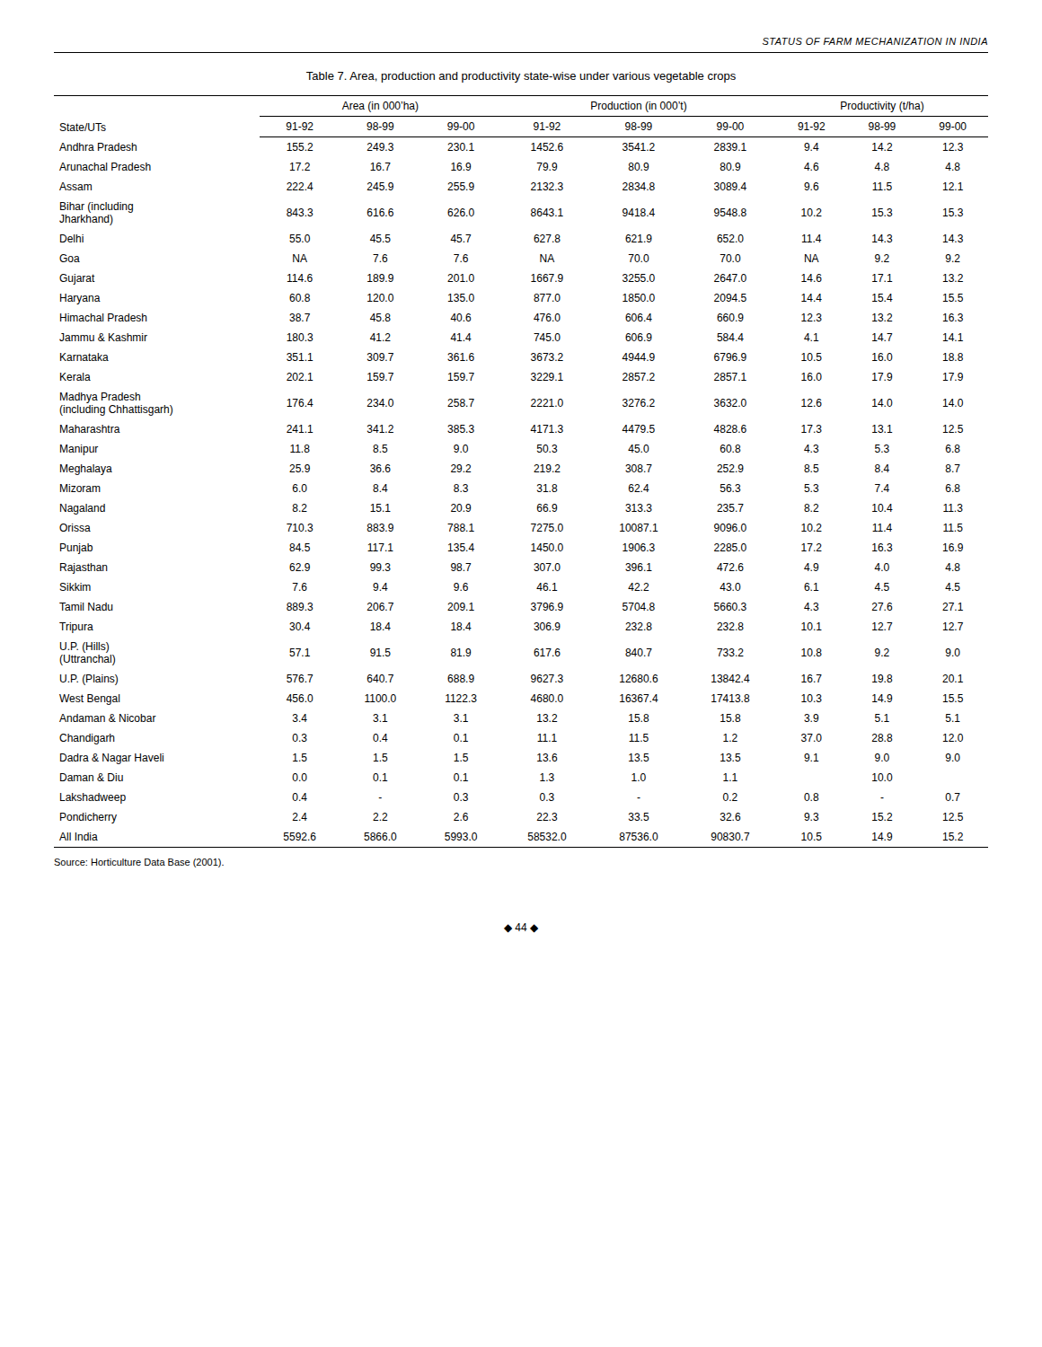STATUS OF FARM MECHANIZATION IN INDIA
Table 7. Area, production and productivity state-wise under various vegetable crops
| State/UTs | Area (in 000’ha) | Production (in 000’t) | Productivity (t/ha) |
| --- | --- | --- | --- |
| 91-92 | 98-99 | 99-00 | 91-92 | 98-99 | 99-00 | 91-92 | 98-99 | 99-00 |
| Andhra Pradesh | 155.2 | 249.3 | 230.1 | 1452.6 | 3541.2 | 2839.1 | 9.4 | 14.2 | 12.3 |
| Arunachal Pradesh | 17.2 | 16.7 | 16.9 | 79.9 | 80.9 | 80.9 | 4.6 | 4.8 | 4.8 |
| Assam | 222.4 | 245.9 | 255.9 | 2132.3 | 2834.8 | 3089.4 | 9.6 | 11.5 | 12.1 |
| Bihar (including Jharkhand) | 843.3 | 616.6 | 626.0 | 8643.1 | 9418.4 | 9548.8 | 10.2 | 15.3 | 15.3 |
| Delhi | 55.0 | 45.5 | 45.7 | 627.8 | 621.9 | 652.0 | 11.4 | 14.3 | 14.3 |
| Goa | NA | 7.6 | 7.6 | NA | 70.0 | 70.0 | NA | 9.2 | 9.2 |
| Gujarat | 114.6 | 189.9 | 201.0 | 1667.9 | 3255.0 | 2647.0 | 14.6 | 17.1 | 13.2 |
| Haryana | 60.8 | 120.0 | 135.0 | 877.0 | 1850.0 | 2094.5 | 14.4 | 15.4 | 15.5 |
| Himachal Pradesh | 38.7 | 45.8 | 40.6 | 476.0 | 606.4 | 660.9 | 12.3 | 13.2 | 16.3 |
| Jammu & Kashmir | 180.3 | 41.2 | 41.4 | 745.0 | 606.9 | 584.4 | 4.1 | 14.7 | 14.1 |
| Karnataka | 351.1 | 309.7 | 361.6 | 3673.2 | 4944.9 | 6796.9 | 10.5 | 16.0 | 18.8 |
| Kerala | 202.1 | 159.7 | 159.7 | 3229.1 | 2857.2 | 2857.1 | 16.0 | 17.9 | 17.9 |
| Madhya Pradesh (including Chhattisgarh) | 176.4 | 234.0 | 258.7 | 2221.0 | 3276.2 | 3632.0 | 12.6 | 14.0 | 14.0 |
| Maharashtra | 241.1 | 341.2 | 385.3 | 4171.3 | 4479.5 | 4828.6 | 17.3 | 13.1 | 12.5 |
| Manipur | 11.8 | 8.5 | 9.0 | 50.3 | 45.0 | 60.8 | 4.3 | 5.3 | 6.8 |
| Meghalaya | 25.9 | 36.6 | 29.2 | 219.2 | 308.7 | 252.9 | 8.5 | 8.4 | 8.7 |
| Mizoram | 6.0 | 8.4 | 8.3 | 31.8 | 62.4 | 56.3 | 5.3 | 7.4 | 6.8 |
| Nagaland | 8.2 | 15.1 | 20.9 | 66.9 | 313.3 | 235.7 | 8.2 | 10.4 | 11.3 |
| Orissa | 710.3 | 883.9 | 788.1 | 7275.0 | 10087.1 | 9096.0 | 10.2 | 11.4 | 11.5 |
| Punjab | 84.5 | 117.1 | 135.4 | 1450.0 | 1906.3 | 2285.0 | 17.2 | 16.3 | 16.9 |
| Rajasthan | 62.9 | 99.3 | 98.7 | 307.0 | 396.1 | 472.6 | 4.9 | 4.0 | 4.8 |
| Sikkim | 7.6 | 9.4 | 9.6 | 46.1 | 42.2 | 43.0 | 6.1 | 4.5 | 4.5 |
| Tamil Nadu | 889.3 | 206.7 | 209.1 | 3796.9 | 5704.8 | 5660.3 | 4.3 | 27.6 | 27.1 |
| Tripura | 30.4 | 18.4 | 18.4 | 306.9 | 232.8 | 232.8 | 10.1 | 12.7 | 12.7 |
| U.P. (Hills) (Uttranchal) | 57.1 | 91.5 | 81.9 | 617.6 | 840.7 | 733.2 | 10.8 | 9.2 | 9.0 |
| U.P. (Plains) | 576.7 | 640.7 | 688.9 | 9627.3 | 12680.6 | 13842.4 | 16.7 | 19.8 | 20.1 |
| West Bengal | 456.0 | 1100.0 | 1122.3 | 4680.0 | 16367.4 | 17413.8 | 10.3 | 14.9 | 15.5 |
| Andaman & Nicobar | 3.4 | 3.1 | 3.1 | 13.2 | 15.8 | 15.8 | 3.9 | 5.1 | 5.1 |
| Chandigarh | 0.3 | 0.4 | 0.1 | 11.1 | 11.5 | 1.2 | 37.0 | 28.8 | 12.0 |
| Dadra & Nagar Haveli | 1.5 | 1.5 | 1.5 | 13.6 | 13.5 | 13.5 | 9.1 | 9.0 | 9.0 |
| Daman & Diu | 0.0 | 0.1 | 0.1 | 1.3 | 1.0 | 1.1 | | 10.0 | |
| Lakshadweep | 0.4 | - | 0.3 | 0.3 | - | 0.2 | 0.8 | - | 0.7 |
| Pondicherry | 2.4 | 2.2 | 2.6 | 22.3 | 33.5 | 32.6 | 9.3 | 15.2 | 12.5 |
| All India | 5592.6 | 5866.0 | 5993.0 | 58532.0 | 87536.0 | 90830.7 | 10.5 | 14.9 | 15.2 |
Source: Horticulture Data Base (2001).
◆ 44 ◆